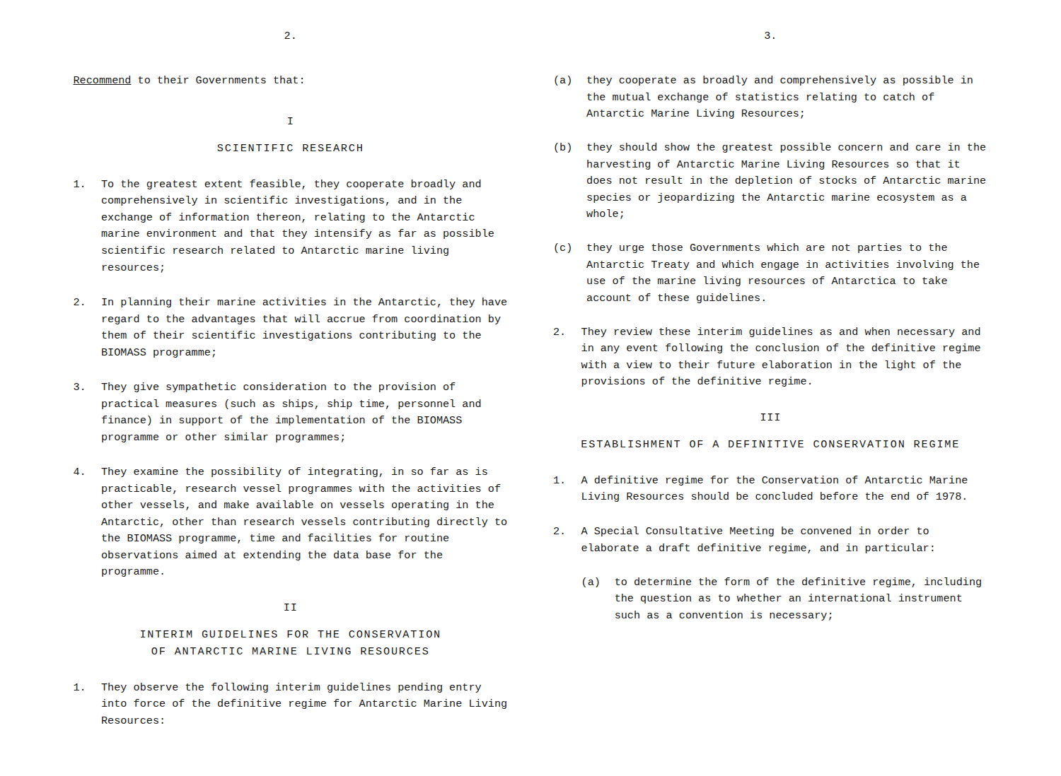2.
Recommend to their Governments that:
ISCIENTIFIC RESEARCH
1.
To the greatest extent feasible, they cooperate broadly and comprehensively in scientific investigations, and in the exchange of information thereon, relating to the Antarctic marine environment and that they intensify as far as possible scientific research related to Antarctic marine living resources;
2.
In planning their marine activities in the Antarctic, they have regard to the advantages that will accrue from coordination by them of their scientific investigations contributing to the BIOMASS programme;
3.
They give sympathetic consideration to the provision of practical measures (such as ships, ship time, personnel and finance) in support of the implementation of the BIOMASS programme or other similar programmes;
4.
They examine the possibility of integrating, in so far as is practicable, research vessel programmes with the activities of other vessels, and make available on vessels operating in the Antarctic, other than research vessels contributing directly to the BIOMASS programme, time and facilities for routine observations aimed at extending the data base for the programme.
IIINTERIM GUIDELINES FOR THE CONSERVATION
OF ANTARCTIC MARINE LIVING RESOURCES
1.
They observe the following interim guidelines pending entry into force of the definitive regime for Antarctic Marine Living Resources:
3.
(a)
they cooperate as broadly and comprehensively as possible in the mutual exchange of statistics relating to catch of Antarctic Marine Living Resources;
(b)
they should show the greatest possible concern and care in the harvesting of Antarctic Marine Living Resources so that it does not result in the depletion of stocks of Antarctic marine species or jeopardizing the Antarctic marine ecosystem as a whole;
(c)
they urge those Governments which are not parties to the Antarctic Treaty and which engage in activities involving the use of the marine living resources of Antarctica to take account of these guidelines.
2.
They review these interim guidelines as and when necessary and in any event following the conclusion of the definitive regime with a view to their future elaboration in the light of the provisions of the definitive regime.
IIIESTABLISHMENT OF A DEFINITIVE CONSERVATION REGIME
1.
A definitive regime for the Conservation of Antarctic Marine Living Resources should be concluded before the end of 1978.
2.
A Special Consultative Meeting be convened in order to elaborate a draft definitive regime, and in particular:
(a)
to determine the form of the definitive regime, including the question as to whether an international instrument such as a convention is necessary;